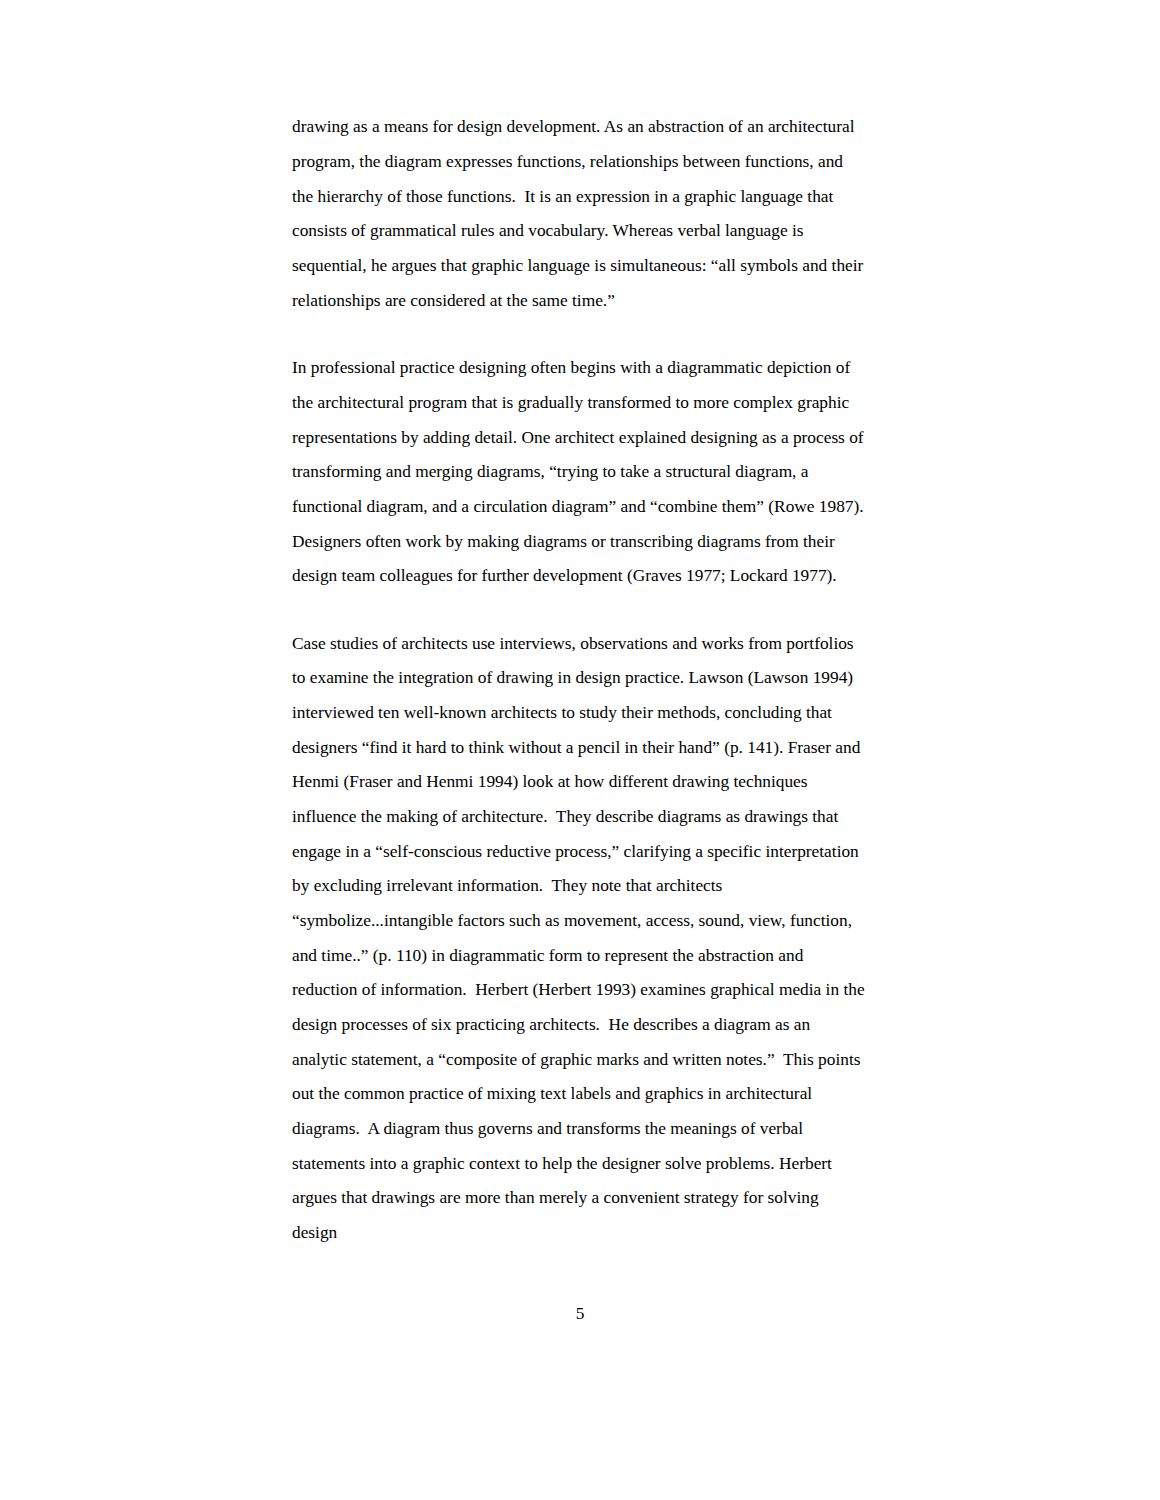drawing as a means for design development. As an abstraction of an architectural program, the diagram expresses functions, relationships between functions, and the hierarchy of those functions. It is an expression in a graphic language that consists of grammatical rules and vocabulary. Whereas verbal language is sequential, he argues that graphic language is simultaneous: “all symbols and their relationships are considered at the same time.”
In professional practice designing often begins with a diagrammatic depiction of the architectural program that is gradually transformed to more complex graphic representations by adding detail. One architect explained designing as a process of transforming and merging diagrams, “trying to take a structural diagram, a functional diagram, and a circulation diagram” and “combine them” (Rowe 1987). Designers often work by making diagrams or transcribing diagrams from their design team colleagues for further development (Graves 1977; Lockard 1977).
Case studies of architects use interviews, observations and works from portfolios to examine the integration of drawing in design practice. Lawson (Lawson 1994) interviewed ten well-known architects to study their methods, concluding that designers “find it hard to think without a pencil in their hand” (p. 141). Fraser and Henmi (Fraser and Henmi 1994) look at how different drawing techniques influence the making of architecture. They describe diagrams as drawings that engage in a “self-conscious reductive process,” clarifying a specific interpretation by excluding irrelevant information. They note that architects “symbolize...intangible factors such as movement, access, sound, view, function, and time..” (p. 110) in diagrammatic form to represent the abstraction and reduction of information. Herbert (Herbert 1993) examines graphical media in the design processes of six practicing architects. He describes a diagram as an analytic statement, a “composite of graphic marks and written notes.” This points out the common practice of mixing text labels and graphics in architectural diagrams. A diagram thus governs and transforms the meanings of verbal statements into a graphic context to help the designer solve problems. Herbert argues that drawings are more than merely a convenient strategy for solving design
5